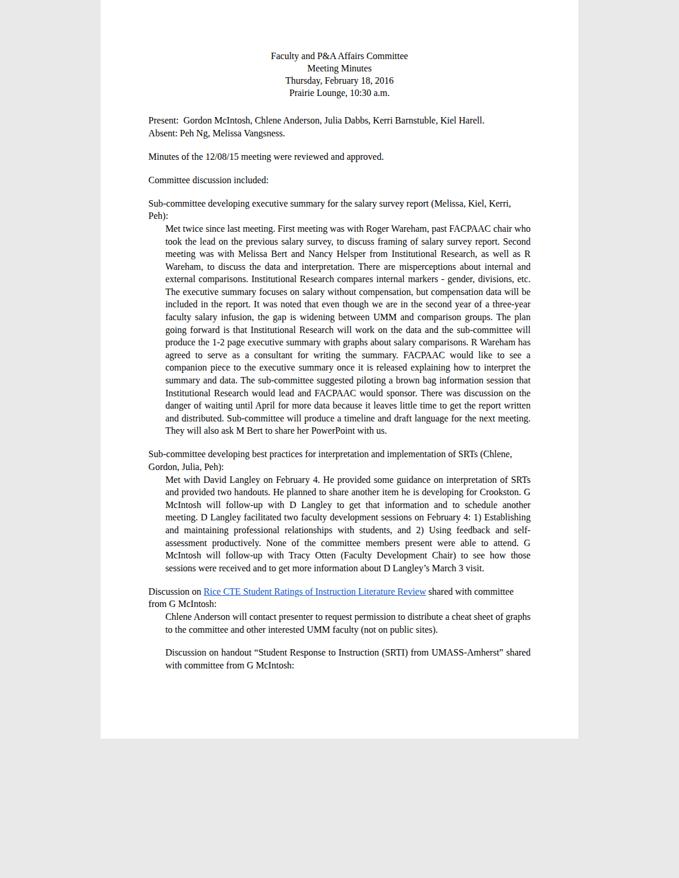Faculty and P&A Affairs Committee
Meeting Minutes
Thursday, February 18, 2016
Prairie Lounge, 10:30 a.m.
Present: Gordon McIntosh, Chlene Anderson, Julia Dabbs, Kerri Barnstuble, Kiel Harell.
Absent: Peh Ng, Melissa Vangsness.
Minutes of the 12/08/15 meeting were reviewed and approved.
Committee discussion included:
Sub-committee developing executive summary for the salary survey report (Melissa, Kiel, Kerri, Peh):
Met twice since last meeting. First meeting was with Roger Wareham, past FACPAAC chair who took the lead on the previous salary survey, to discuss framing of salary survey report. Second meeting was with Melissa Bert and Nancy Helsper from Institutional Research, as well as R Wareham, to discuss the data and interpretation. There are misperceptions about internal and external comparisons. Institutional Research compares internal markers - gender, divisions, etc. The executive summary focuses on salary without compensation, but compensation data will be included in the report. It was noted that even though we are in the second year of a three-year faculty salary infusion, the gap is widening between UMM and comparison groups. The plan going forward is that Institutional Research will work on the data and the sub-committee will produce the 1-2 page executive summary with graphs about salary comparisons. R Wareham has agreed to serve as a consultant for writing the summary. FACPAAC would like to see a companion piece to the executive summary once it is released explaining how to interpret the summary and data. The sub-committee suggested piloting a brown bag information session that Institutional Research would lead and FACPAAC would sponsor. There was discussion on the danger of waiting until April for more data because it leaves little time to get the report written and distributed. Sub-committee will produce a timeline and draft language for the next meeting. They will also ask M Bert to share her PowerPoint with us.
Sub-committee developing best practices for interpretation and implementation of SRTs (Chlene, Gordon, Julia, Peh):
Met with David Langley on February 4. He provided some guidance on interpretation of SRTs and provided two handouts. He planned to share another item he is developing for Crookston. G McIntosh will follow-up with D Langley to get that information and to schedule another meeting. D Langley facilitated two faculty development sessions on February 4: 1) Establishing and maintaining professional relationships with students, and 2) Using feedback and self-assessment productively. None of the committee members present were able to attend. G McIntosh will follow-up with Tracy Otten (Faculty Development Chair) to see how those sessions were received and to get more information about D Langley’s March 3 visit.
Discussion on Rice CTE Student Ratings of Instruction Literature Review shared with committee from G McIntosh:
Chlene Anderson will contact presenter to request permission to distribute a cheat sheet of graphs to the committee and other interested UMM faculty (not on public sites).
Discussion on handout “Student Response to Instruction (SRTI) from UMASS-Amherst” shared with committee from G McIntosh: